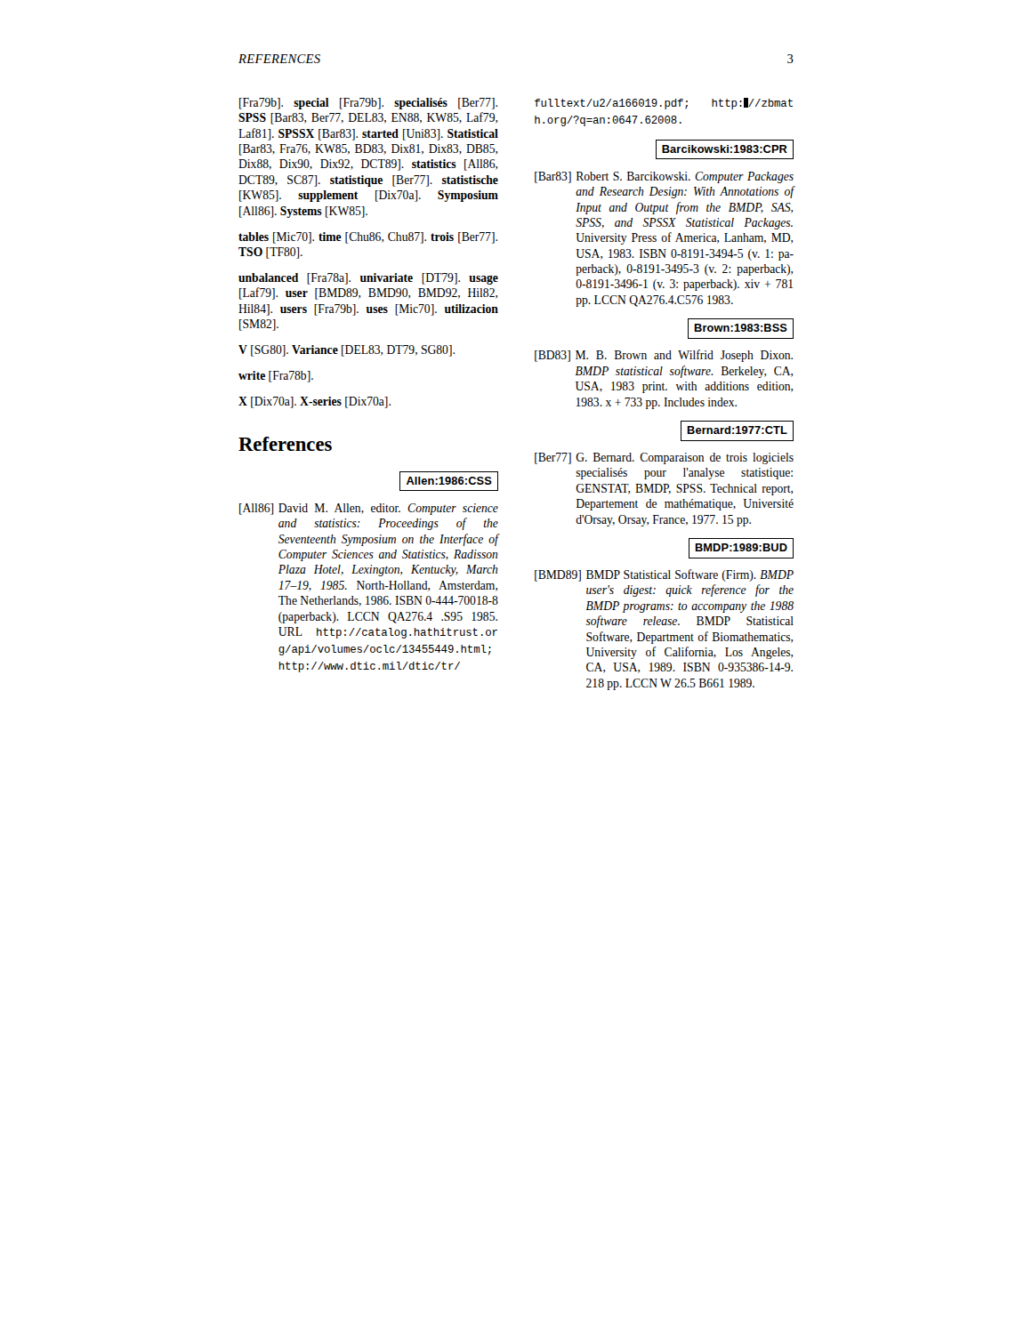REFERENCES 3
[Fra79b]. special [Fra79b]. specialisés [Ber77]. SPSS [Bar83, Ber77, DEL83, EN88, KW85, Laf79, Laf81]. SPSSX [Bar83]. started [Uni83]. Statistical [Bar83, Fra76, KW85, BD83, Dix81, Dix83, DB85, Dix88, Dix90, Dix92, DCT89]. statistics [All86, DCT89, SC87]. statistique [Ber77]. statistische [KW85]. supplement [Dix70a]. Symposium [All86]. Systems [KW85].
tables [Mic70]. time [Chu86, Chu87]. trois [Ber77]. TSO [TF80].
unbalanced [Fra78a]. univariate [DT79]. usage [Laf79]. user [BMD89, BMD90, BMD92, Hil82, Hil84]. users [Fra79b]. uses [Mic70]. utilizacion [SM82].
V [SG80]. Variance [DEL83, DT79, SG80].
write [Fra78b].
X [Dix70a]. X-series [Dix70a].
References
Allen:1986:CSS
[All86] David M. Allen, editor. Computer science and statistics: Proceedings of the Seventeenth Symposium on the Interface of Computer Sciences and Statistics, Radisson Plaza Hotel, Lexington, Kentucky, March 17–19, 1985. North-Holland, Amsterdam, The Netherlands, 1986. ISBN 0-444-70018-8 (paperback). LCCN QA276.4 .S95 1985. URL http://catalog.hathitrust.org/api/volumes/oclc/13455449.html; http://www.dtic.mil/dtic/tr/
fulltext/u2/a166019.pdf; http: //zbmath.org/?q=an:0647.62008.
Barcikowski:1983:CPR
[Bar83] Robert S. Barcikowski. Computer Packages and Research Design: With Annotations of Input and Output from the BMDP, SAS, SPSS, and SPSSX Statistical Packages. University Press of America, Lanham, MD, USA, 1983. ISBN 0-8191-3494-5 (v. 1: paperback), 0-8191-3495-3 (v. 2: paperback), 0-8191-3496-1 (v. 3: paperback). xiv + 781 pp. LCCN QA276.4.C576 1983.
Brown:1983:BSS
[BD83] M. B. Brown and Wilfrid Joseph Dixon. BMDP statistical software. Berkeley, CA, USA, 1983 print. with additions edition, 1983. x + 733 pp. Includes index.
Bernard:1977:CTL
[Ber77] G. Bernard. Comparaison de trois logiciels specialisés pour l'analyse statistique: GENSTAT, BMDP, SPSS. Technical report, Departement de mathématique, Université d'Orsay, Orsay, France, 1977. 15 pp.
BMDP:1989:BUD
[BMD89] BMDP Statistical Software (Firm). BMDP user's digest: quick reference for the BMDP programs: to accompany the 1988 software release. BMDP Statistical Software, Department of Biomathematics, University of California, Los Angeles, CA, USA, 1989. ISBN 0-935386-14-9. 218 pp. LCCN W 26.5 B661 1989.